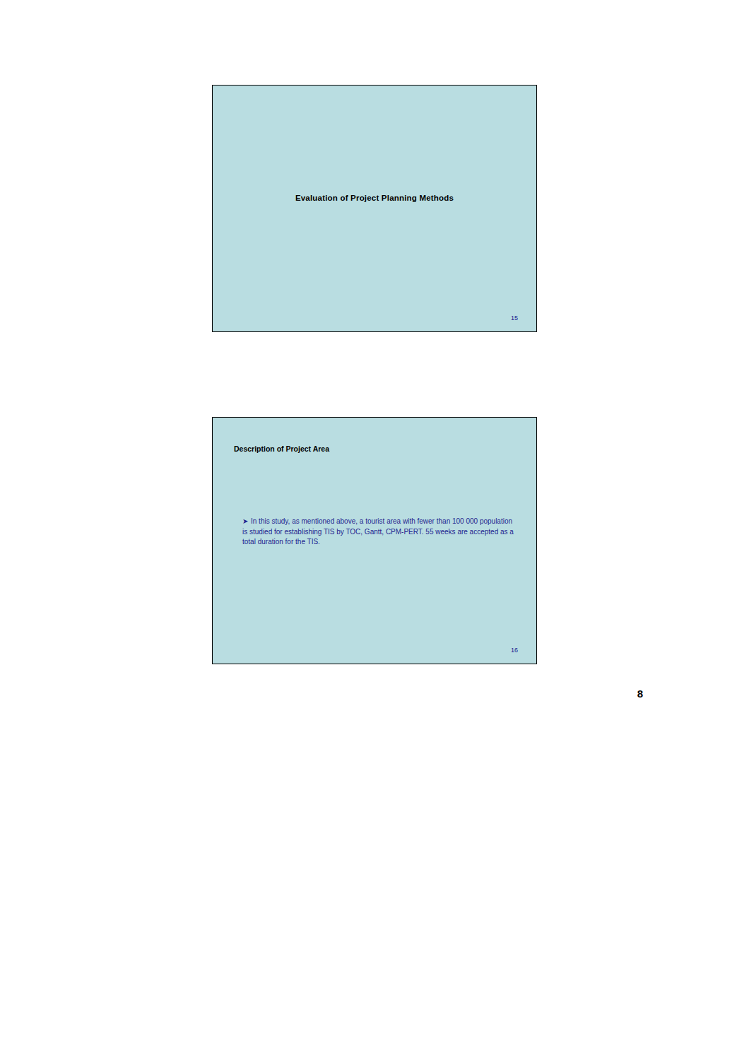Evaluation of Project Planning Methods
15
Description of Project Area
➤In this study, as mentioned above, a tourist area with fewer than 100 000 population is studied for establishing TIS by TOC, Gantt, CPM-PERT. 55 weeks are accepted as a total duration for the TIS.
16
8